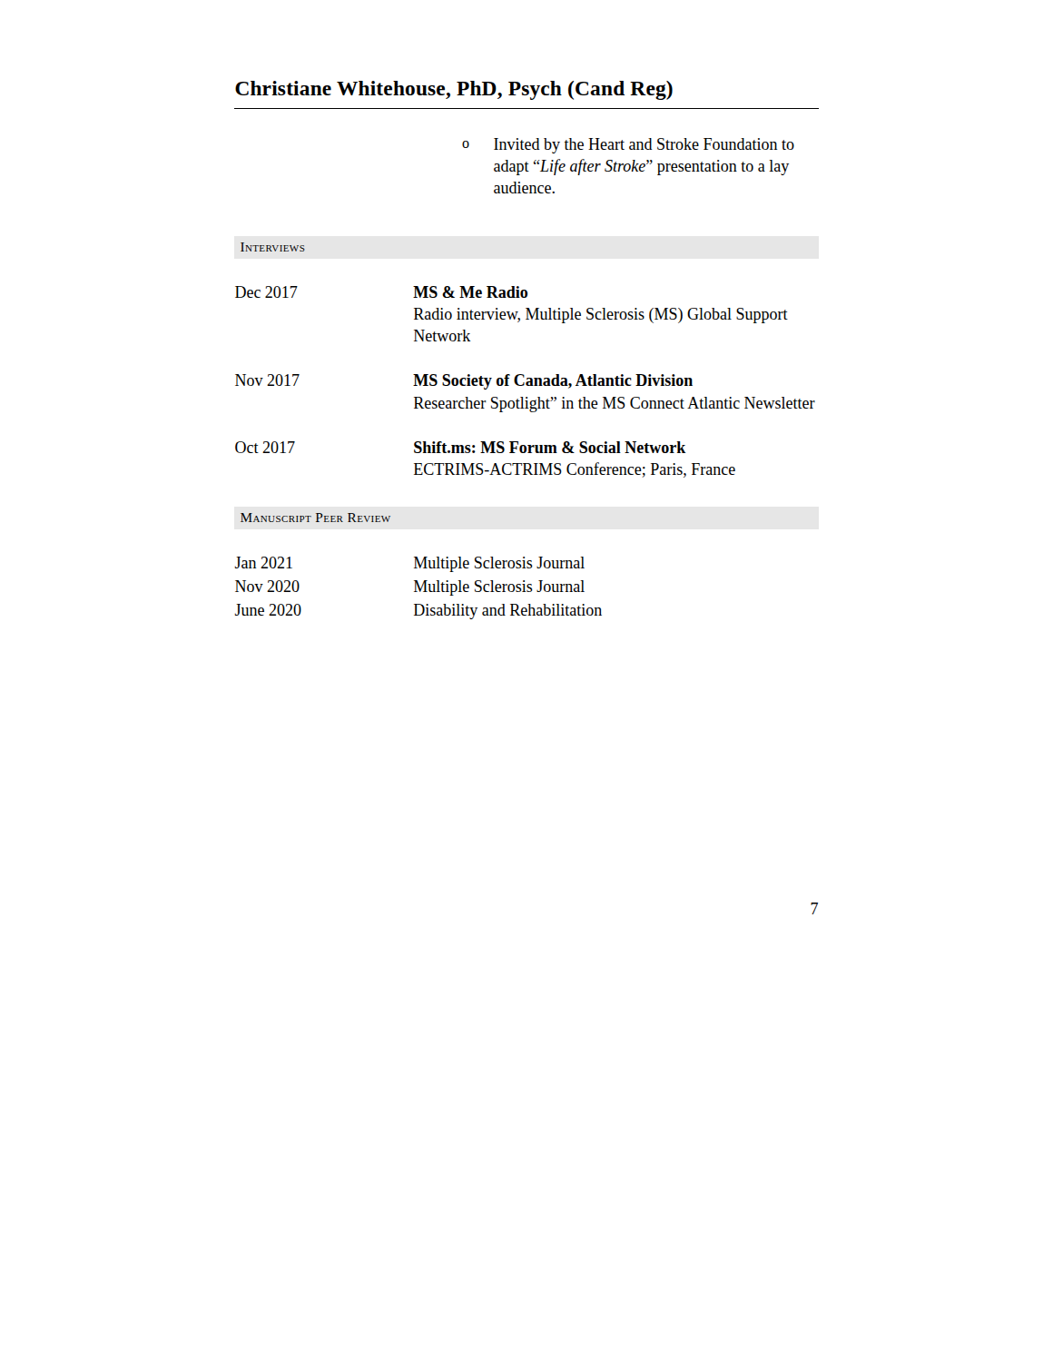Christiane Whitehouse, PhD, Psych (Cand Reg)
Invited by the Heart and Stroke Foundation to adapt “Life after Stroke” presentation to a lay audience.
Interviews
Dec 2017
MS & Me Radio Radio interview, Multiple Sclerosis (MS) Global Support Network
Nov 2017
MS Society of Canada, Atlantic Division Researcher Spotlight” in the MS Connect Atlantic Newsletter
Oct 2017
Shift.ms: MS Forum & Social Network ECTRIMS-ACTRIMS Conference; Paris, France
Manuscript Peer Review
Jan 2021
Multiple Sclerosis Journal
Nov 2020
Multiple Sclerosis Journal
June 2020
Disability and Rehabilitation
7